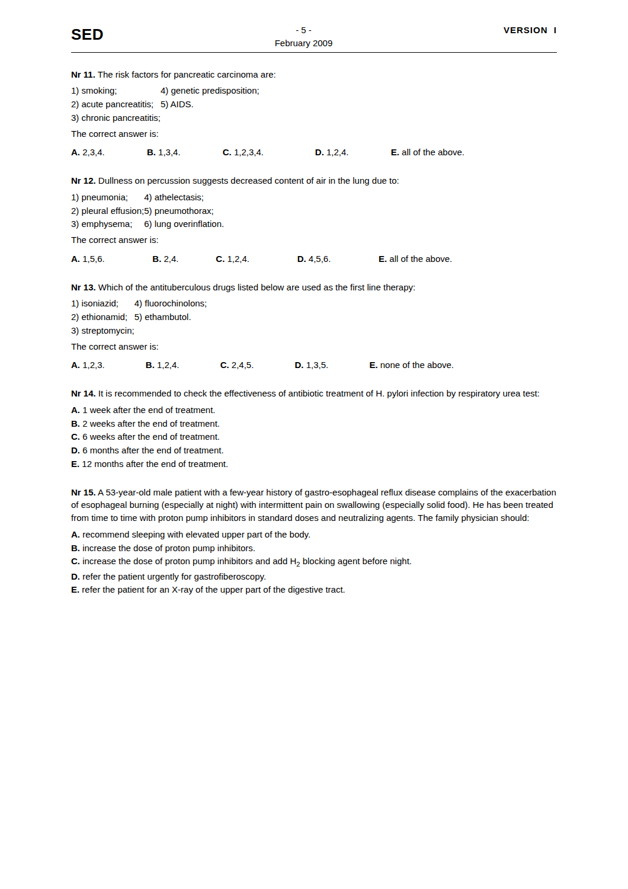SED
- 5 - February 2009
VERSION I
Nr 11. The risk factors for pancreatic carcinoma are:
| 1) smoking; | 4) genetic predisposition; |
| 2) acute pancreatitis; | 5) AIDS. |
| 3) chronic pancreatitis; | |
The correct answer is:
| A. 2,3,4. | B. 1,3,4. | C. 1,2,3,4. | D. 1,2,4. | E. all of the above. |
Nr 12. Dullness on percussion suggests decreased content of air in the lung due to:
| 1) pneumonia; | 4) athelectasis; |
| 2) pleural effusion; | 5) pneumothorax; |
| 3) emphysema; | 6) lung overinflation. |
The correct answer is:
| A. 1,5,6. | B. 2,4. | C. 1,2,4. | D. 4,5,6. | E. all of the above. |
Nr 13. Which of the antituberculous drugs listed below are used as the first line therapy:
| 1) isoniazid; | 4) fluorochinolons; |
| 2) ethionamid; | 5) ethambutol. |
| 3) streptomycin; | |
The correct answer is:
| A. 1,2,3. | B. 1,2,4. | C. 2,4,5. | D. 1,3,5. | E. none of the above. |
Nr 14. It is recommended to check the effectiveness of antibiotic treatment of H. pylori infection by respiratory urea test:
A. 1 week after the end of treatment.
B. 2 weeks after the end of treatment.
C. 6 weeks after the end of treatment.
D. 6 months after the end of treatment.
E. 12 months after the end of treatment.
Nr 15. A 53-year-old male patient with a few-year history of gastro-esophageal reflux disease complains of the exacerbation of esophageal burning (especially at night) with intermittent pain on swallowing (especially solid food). He has been treated from time to time with proton pump inhibitors in standard doses and neutralizing agents. The family physician should:
A. recommend sleeping with elevated upper part of the body.
B. increase the dose of proton pump inhibitors.
C. increase the dose of proton pump inhibitors and add H2 blocking agent before night.
D. refer the patient urgently for gastrofiberoscopy.
E. refer the patient for an X-ray of the upper part of the digestive tract.